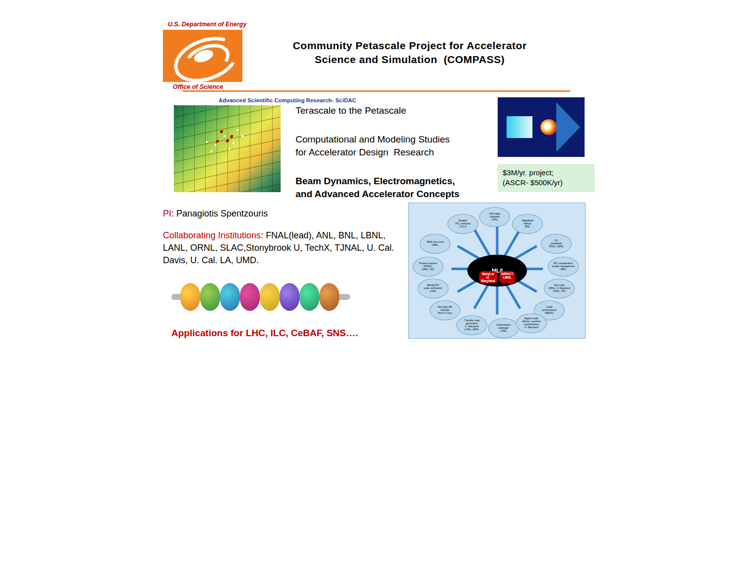U.S. Department of Energy
Office of Science
Community Petascale Project for Accelerator
Science and Simulation (COMPASS)
Advanced Scientific Computing Research- SciDAC
Terascale to the Petascale
Computational and Modeling Studies
for Accelerator Design Research
Beam Dynamics, Electromagnetics,
and Advanced Accelerator Concepts
$3M/yr. project;
(ASCR- $500K/yr)
PI: Panagiotis Spentzouris
Collaborating Institutions: FNAL(lead), ANL, BNL, LBNL, LANL, ORNL, SLAC,Stonybrook U, TechX, TJNAL, U. Cal. Davis, U. Cal. LA, UMD.
Applications for LHC, ILC, CeBAF, SNS….
ML/I
MaryLie
U. Maryland
IMPACT
LBNL
Soft edge
magnets
LANL
Parallel
PIC methods
UCLA
Wakefield
effects
BNL
MAD front end
LBNL
I/O
standards
FNAL, LBNL
Poisson solvers
APDEC,
LBNL, NIU
PIC visualization
& data management
LBNL
Nbody/PIC
code verification
LANL
Test suite
LBNL, U. Maryland
FNAL, PSI
5th order RF
Cavities
Tech X Corp.
Code
performance
NERSC
Transfer map
generation
U. Maryland
LANL, LBNL
Optimization
package
LANL
Higher order
effects, machine
imperfections
U. Maryland